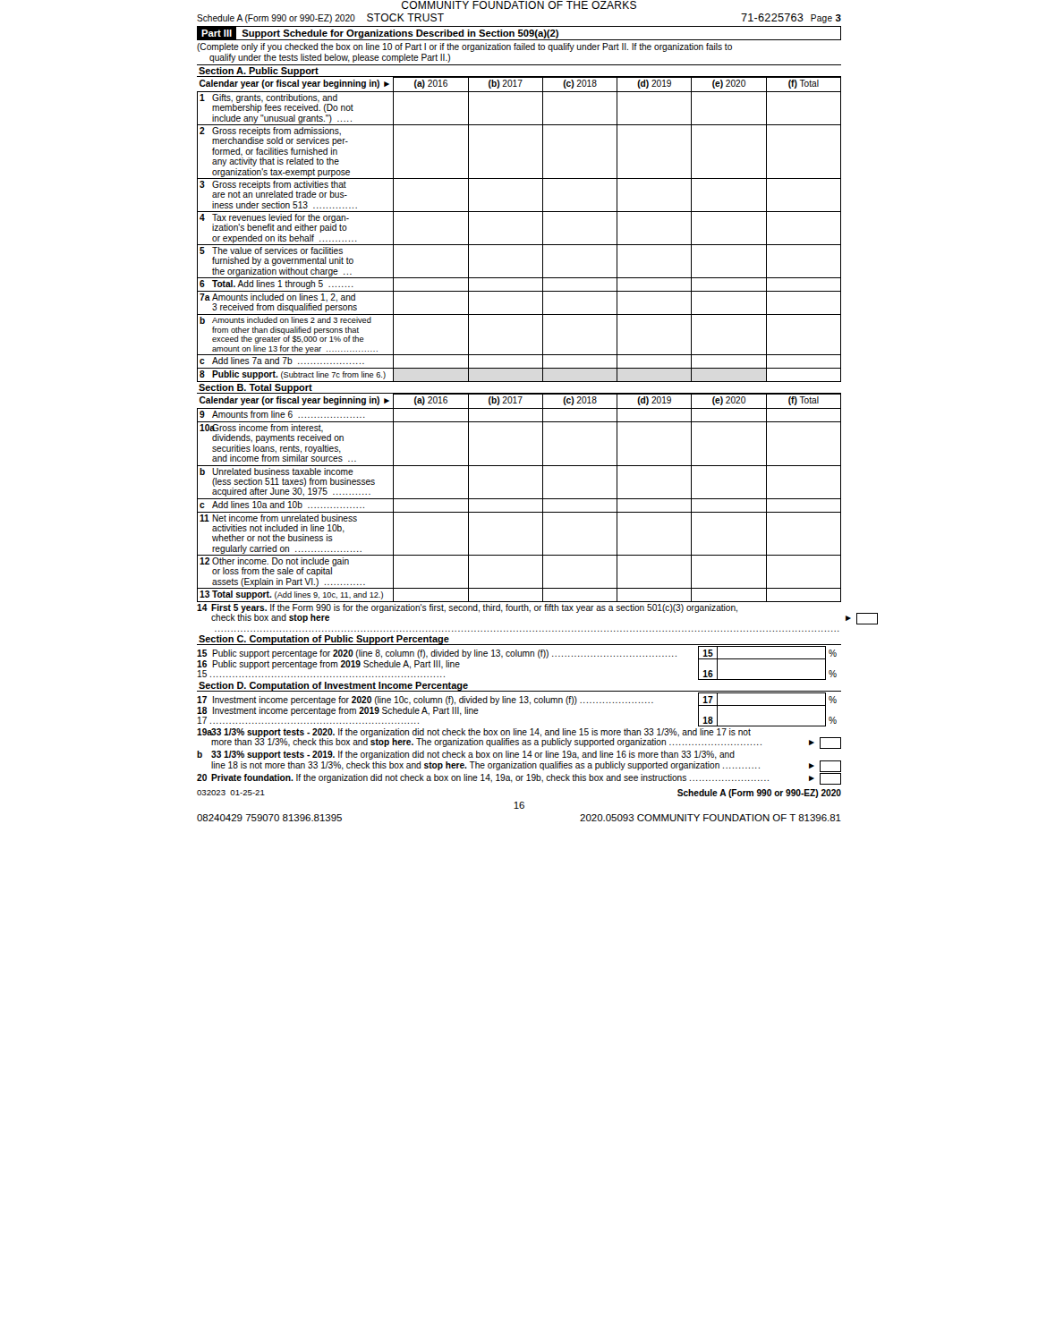COMMUNITY FOUNDATION OF THE OZARKS
Schedule A (Form 990 or 990-EZ) 2020 STOCK TRUST
71-6225763 Page 3
Part III
Support Schedule for Organizations Described in Section 509(a)(2)
(Complete only if you checked the box on line 10 of Part I or if the organization failed to qualify under Part II. If the organization fails to
qualify under the tests listed below, please complete Part II.)
Section A. Public Support
| Calendar year (or fiscal year beginning in) ► | (a) 2016 | (b) 2017 | (c) 2018 | (d) 2019 | (e) 2020 | (f) Total |
| --- | --- | --- | --- | --- | --- | --- |
| 1 Gifts, grants, contributions, and membership fees received. (Do not include any "unusual grants.") ..... | | | | | | |
| 2 Gross receipts from admissions, merchandise sold or services per- formed, or facilities furnished in any activity that is related to the organization's tax-exempt purpose | | | | | | |
| 3 Gross receipts from activities that are not an unrelated trade or bus- iness under section 513 .............. | | | | | | |
| 4 Tax revenues levied for the organ- ization's benefit and either paid to or expended on its behalf ............ | | | | | | |
| 5 The value of services or facilities furnished by a governmental unit to the organization without charge ... | | | | | | |
| 6 Total. Add lines 1 through 5 ........ | | | | | | |
| 7a Amounts included on lines 1, 2, and 3 received from disqualified persons | | | | | | |
| b Amounts included on lines 2 and 3 received from other than disqualified persons that exceed the greater of $5,000 or 1% of the amount on line 13 for the year .................. | | | | | | |
| c Add lines 7a and 7b ..................... | | | | | | |
| 8 Public support. (Subtract line 7c from line 6.) | | | | | | |
Section B. Total Support
| Calendar year (or fiscal year beginning in) ► | (a) 2016 | (b) 2017 | (c) 2018 | (d) 2019 | (e) 2020 | (f) Total |
| --- | --- | --- | --- | --- | --- | --- |
| 9 Amounts from line 6 ..................... | | | | | | |
| 10a Gross income from interest, dividends, payments received on securities loans, rents, royalties, and income from similar sources ... | | | | | | |
| b Unrelated business taxable income (less section 511 taxes) from businesses acquired after June 30, 1975 ............ | | | | | | |
| c Add lines 10a and 10b .................. | | | | | | |
| 11 Net income from unrelated business activities not included in line 10b, whether or not the business is regularly carried on ..................... | | | | | | |
| 12 Other income. Do not include gain or loss from the sale of capital assets (Explain in Part VI.) ............. | | | | | | |
| 13 Total support. (Add lines 9, 10c, 11, and 12.) | | | | | | |
14 First 5 years. If the Form 990 is for the organization's first, second, third, fourth, or fifth tax year as a section 501(c)(3) organization,
check this box and stop here ................................................................................................................................................................................................. ►
Section C. Computation of Public Support Percentage
| 15 Public support percentage for 2020 (line 8, column (f), divided by line 13, column (f)) ....................................... | 15 | | % |
| 16 Public support percentage from 2019 Schedule A, Part III, line 15 ......................................................................... | 16 | | % |
Section D. Computation of Investment Income Percentage
| 17 Investment income percentage for 2020 (line 10c, column (f), divided by line 13, column (f)) ....................... | 17 | | % |
| 18 Investment income percentage from 2019 Schedule A, Part III, line 17 ................................................................. | 18 | | % |
19a 33 1/3% support tests - 2020. If the organization did not check the box on line 14, and line 15 is more than 33 1/3%, and line 17 is not
more than 33 1/3%, check this box and stop here. The organization qualifies as a publicly supported organization ............................. ►
b 33 1/3% support tests - 2019. If the organization did not check a box on line 14 or line 19a, and line 16 is more than 33 1/3%, and
line 18 is not more than 33 1/3%, check this box and stop here. The organization qualifies as a publicly supported organization ............ ►
20 Private foundation. If the organization did not check a box on line 14, 19a, or 19b, check this box and see instructions ......................... ►
032023 01-25-21
Schedule A (Form 990 or 990-EZ) 2020
16
08240429 759070 81396.81395
2020.05093 COMMUNITY FOUNDATION OF T 81396.81